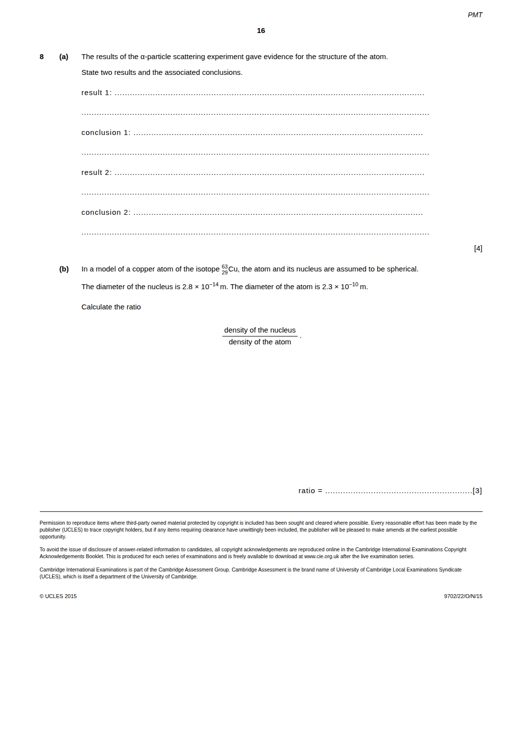PMT
16
8
(a)
The results of the α-particle scattering experiment gave evidence for the structure of the atom.
State two results and the associated conclusions.
result 1: ..........................................................................................................................
.........................................................................................................................................
conclusion 1: ..................................................................................................................
.........................................................................................................................................
result 2: ..........................................................................................................................
.........................................................................................................................................
conclusion 2: ..................................................................................................................
.........................................................................................................................................
[4]
(b)
In a model of a copper atom of the isotope 63
29 Cu, the atom and its nucleus are assumed to be spherical.
The diameter of the nucleus is 2.8 × 10−14 m. The diameter of the atom is 2.3 × 10−10 m.
Calculate the ratio
density of the nucleus density of the atom .
ratio = ..........................................................[3]
Permission to reproduce items where third-party owned material protected by copyright is included has been sought and cleared where possible. Every reasonable effort has been made by the publisher (UCLES) to trace copyright holders, but if any items requiring clearance have unwittingly been included, the publisher will be pleased to make amends at the earliest possible opportunity.
To avoid the issue of disclosure of answer-related information to candidates, all copyright acknowledgements are reproduced online in the Cambridge International Examinations Copyright Acknowledgements Booklet. This is produced for each series of examinations and is freely available to download at www.cie.org.uk after the live examination series.
Cambridge International Examinations is part of the Cambridge Assessment Group. Cambridge Assessment is the brand name of University of Cambridge Local Examinations Syndicate (UCLES), which is itself a department of the University of Cambridge.
© UCLES 2015 9702/22/O/N/15